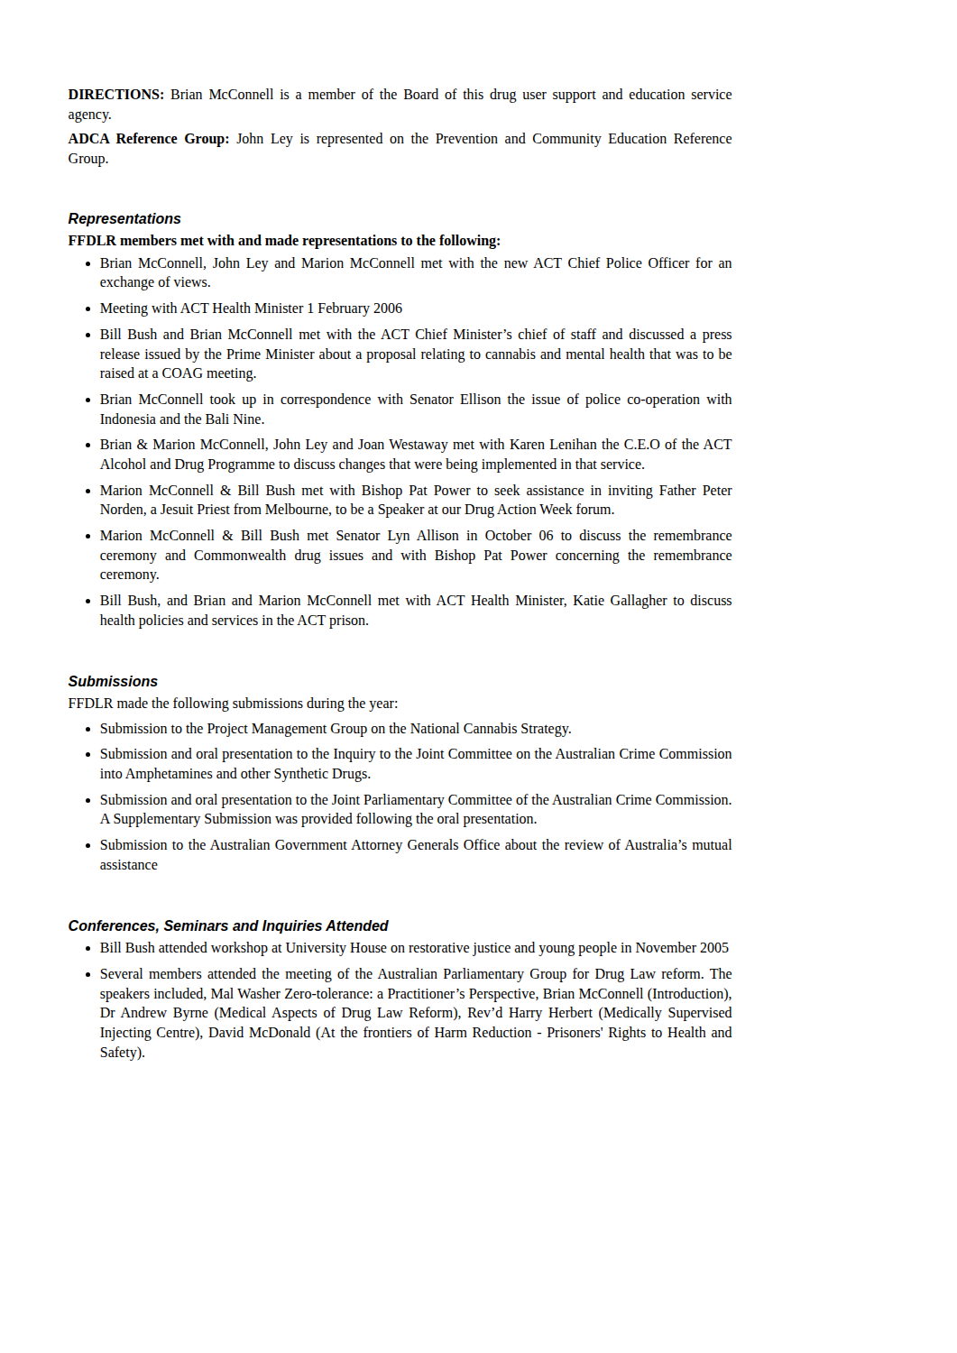DIRECTIONS: Brian McConnell is a member of the Board of this drug user support and education service agency.
ADCA Reference Group: John Ley is represented on the Prevention and Community Education Reference Group.
Representations
FFDLR members met with and made representations to the following:
Brian McConnell, John Ley and Marion McConnell met with the new ACT Chief Police Officer for an exchange of views.
Meeting with ACT Health Minister 1 February 2006
Bill Bush and Brian McConnell met with the ACT Chief Minister’s chief of staff and discussed a press release issued by the Prime Minister about a proposal relating to cannabis and mental health that was to be raised at a COAG meeting.
Brian McConnell took up in correspondence with Senator Ellison the issue of police co-operation with Indonesia and the Bali Nine.
Brian & Marion McConnell, John Ley and Joan Westaway met with Karen Lenihan the C.E.O of the ACT Alcohol and Drug Programme to discuss changes that were being implemented in that service.
Marion McConnell & Bill Bush met with Bishop Pat Power to seek assistance in inviting Father Peter Norden, a Jesuit Priest from Melbourne, to be a Speaker at our Drug Action Week forum.
Marion McConnell & Bill Bush met Senator Lyn Allison in October 06 to discuss the remembrance ceremony and Commonwealth drug issues and with Bishop Pat Power concerning the remembrance ceremony.
Bill Bush, and Brian and Marion McConnell met with ACT Health Minister, Katie Gallagher to discuss health policies and services in the ACT prison.
Submissions
FFDLR made the following submissions during the year:
Submission to the Project Management Group on the National Cannabis Strategy.
Submission and oral presentation to the Inquiry to the Joint Committee on the Australian Crime Commission into Amphetamines and other Synthetic Drugs.
Submission and oral presentation to the Joint Parliamentary Committee of the Australian Crime Commission. A Supplementary Submission was provided following the oral presentation.
Submission to the Australian Government Attorney Generals Office about the review of Australia’s mutual assistance
Conferences, Seminars and Inquiries Attended
Bill Bush attended workshop at University House on restorative justice and young people in November 2005
Several members attended the meeting of the Australian Parliamentary Group for Drug Law reform. The speakers included, Mal Washer Zero-tolerance: a Practitioner’s Perspective, Brian McConnell (Introduction), Dr Andrew Byrne (Medical Aspects of Drug Law Reform), Rev’d Harry Herbert (Medically Supervised Injecting Centre), David McDonald (At the frontiers of Harm Reduction - Prisoners' Rights to Health and Safety).